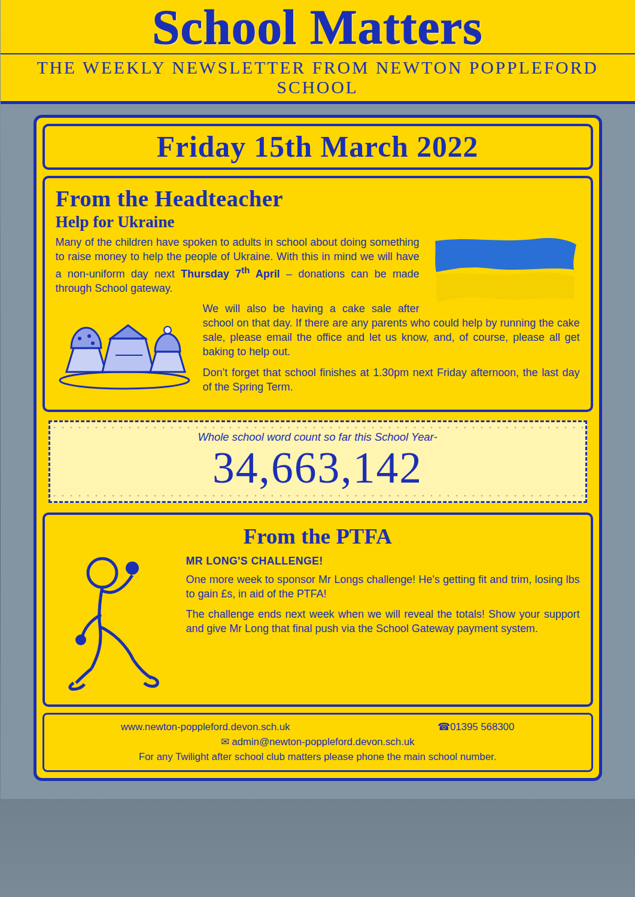School Matters
The Weekly Newsletter from Newton Poppleford School
Friday 15th March 2022
From the Headteacher
Help for Ukraine
Many of the children have spoken to adults in school about doing something to raise money to help the people of Ukraine. With this in mind we will have a non-uniform day next Thursday 7th April – donations can be made through School gateway.
We will also be having a cake sale after school on that day. If there are any parents who could help by running the cake sale, please email the office and let us know, and, of course, please all get baking to help out.
Don’t forget that school finishes at 1.30pm next Friday afternoon, the last day of the Spring Term.
Whole school word count so far this School Year-
34,663,142
From the PTFA
MR LONG'S CHALLENGE!
One more week to sponsor Mr Longs challenge! He's getting fit and trim, losing lbs to gain £s, in aid of the PTFA!
The challenge ends next week when we will reveal the totals! Show your support and give Mr Long that final push via the School Gateway payment system.
www.newton-poppleford.devon.sch.uk ☎01395 568300
✉ admin@newton-poppleford.devon.sch.uk
For any Twilight after school club matters please phone the main school number.